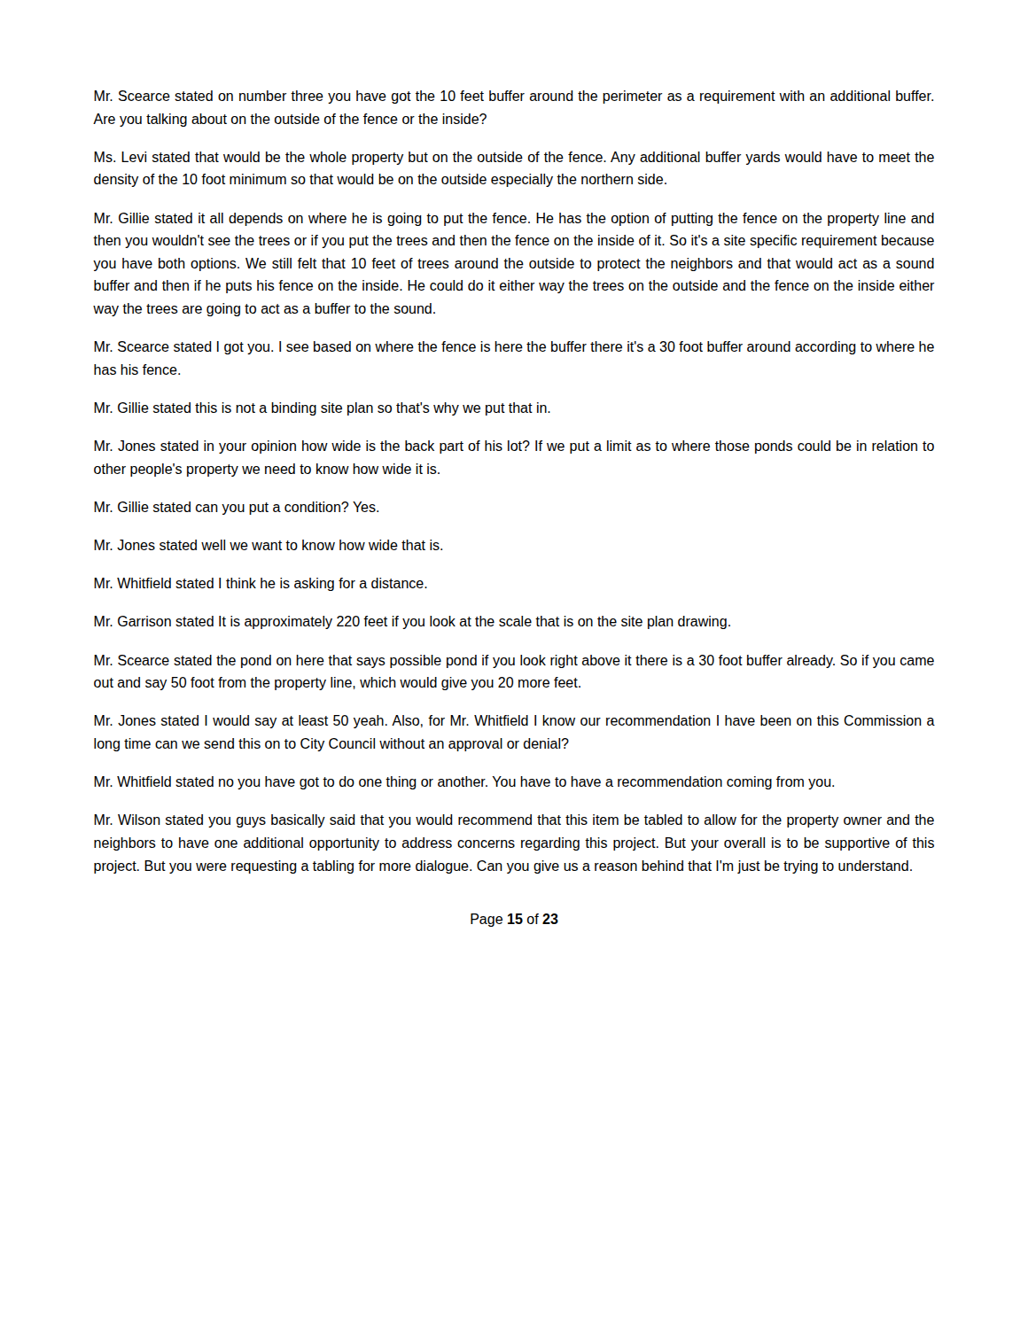Mr. Scearce stated on number three you have got the 10 feet buffer around the perimeter as a requirement with an additional buffer. Are you talking about on the outside of the fence or the inside?
Ms. Levi stated that would be the whole property but on the outside of the fence. Any additional buffer yards would have to meet the density of the 10 foot minimum so that would be on the outside especially the northern side.
Mr. Gillie stated it all depends on where he is going to put the fence. He has the option of putting the fence on the property line and then you wouldn't see the trees or if you put the trees and then the fence on the inside of it. So it's a site specific requirement because you have both options. We still felt that 10 feet of trees around the outside to protect the neighbors and that would act as a sound buffer and then if he puts his fence on the inside. He could do it either way the trees on the outside and the fence on the inside either way the trees are going to act as a buffer to the sound.
Mr. Scearce stated I got you. I see based on where the fence is here the buffer there it's a 30 foot buffer around according to where he has his fence.
Mr. Gillie stated this is not a binding site plan so that's why we put that in.
Mr. Jones stated in your opinion how wide is the back part of his lot? If we put a limit as to where those ponds could be in relation to other people's property we need to know how wide it is.
Mr. Gillie stated can you put a condition? Yes.
Mr. Jones stated well we want to know how wide that is.
Mr. Whitfield stated I think he is asking for a distance.
Mr. Garrison stated It is approximately 220 feet if you look at the scale that is on the site plan drawing.
Mr. Scearce stated the pond on here that says possible pond if you look right above it there is a 30 foot buffer already. So if you came out and say 50 foot from the property line, which would give you 20 more feet.
Mr. Jones stated I would say at least 50 yeah. Also, for Mr. Whitfield I know our recommendation I have been on this Commission a long time can we send this on to City Council without an approval or denial?
Mr. Whitfield stated no you have got to do one thing or another. You have to have a recommendation coming from you.
Mr. Wilson stated you guys basically said that you would recommend that this item be tabled to allow for the property owner and the neighbors to have one additional opportunity to address concerns regarding this project. But your overall is to be supportive of this project. But you were requesting a tabling for more dialogue. Can you give us a reason behind that I'm just be trying to understand.
Page 15 of 23